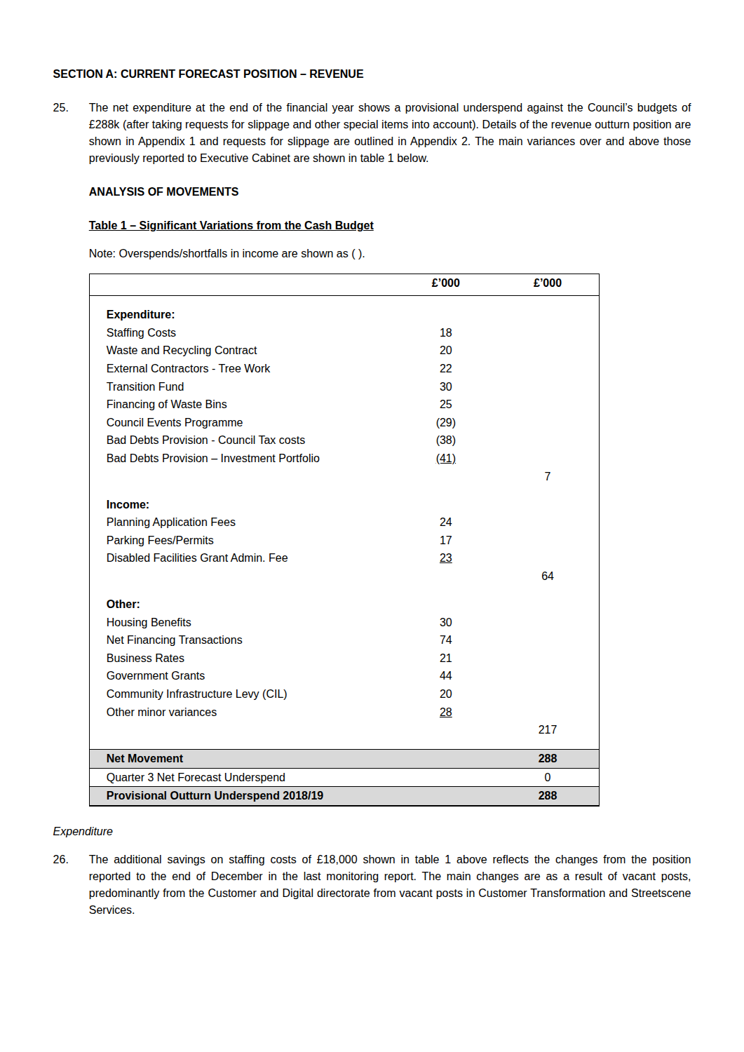SECTION A: CURRENT FORECAST POSITION – REVENUE
25.
The net expenditure at the end of the financial year shows a provisional underspend against the Council’s budgets of £288k (after taking requests for slippage and other special items into account). Details of the revenue outturn position are shown in Appendix 1 and requests for slippage are outlined in Appendix 2. The main variances over and above those previously reported to Executive Cabinet are shown in table 1 below.
ANALYSIS OF MOVEMENTS
Table 1 – Significant Variations from the Cash Budget
Note: Overspends/shortfalls in income are shown as ( ).
| | £’000 | £’000 |
| Expenditure: | | |
| Staffing Costs | 18 | |
| Waste and Recycling Contract | 20 | |
| External Contractors - Tree Work | 22 | |
| Transition Fund | 30 | |
| Financing of Waste Bins | 25 | |
| Council Events Programme | (29) | |
| Bad Debts Provision - Council Tax costs | (38) | |
| Bad Debts Provision – Investment Portfolio | (41) | |
| | | 7 |
| Income: | | |
| Planning Application Fees | 24 | |
| Parking Fees/Permits | 17 | |
| Disabled Facilities Grant Admin. Fee | 23 | |
| | | 64 |
| Other: | | |
| Housing Benefits | 30 | |
| Net Financing Transactions | 74 | |
| Business Rates | 21 | |
| Government Grants | 44 | |
| Community Infrastructure Levy (CIL) | 20 | |
| Other minor variances | 28 | |
| | | 217 |
| Net Movement | | 288 |
| Quarter 3 Net Forecast Underspend | | 0 |
| Provisional Outturn Underspend 2018/19 | | 288 |
Expenditure
26.
The additional savings on staffing costs of £18,000 shown in table 1 above reflects the changes from the position reported to the end of December in the last monitoring report. The main changes are as a result of vacant posts, predominantly from the Customer and Digital directorate from vacant posts in Customer Transformation and Streetscene Services.